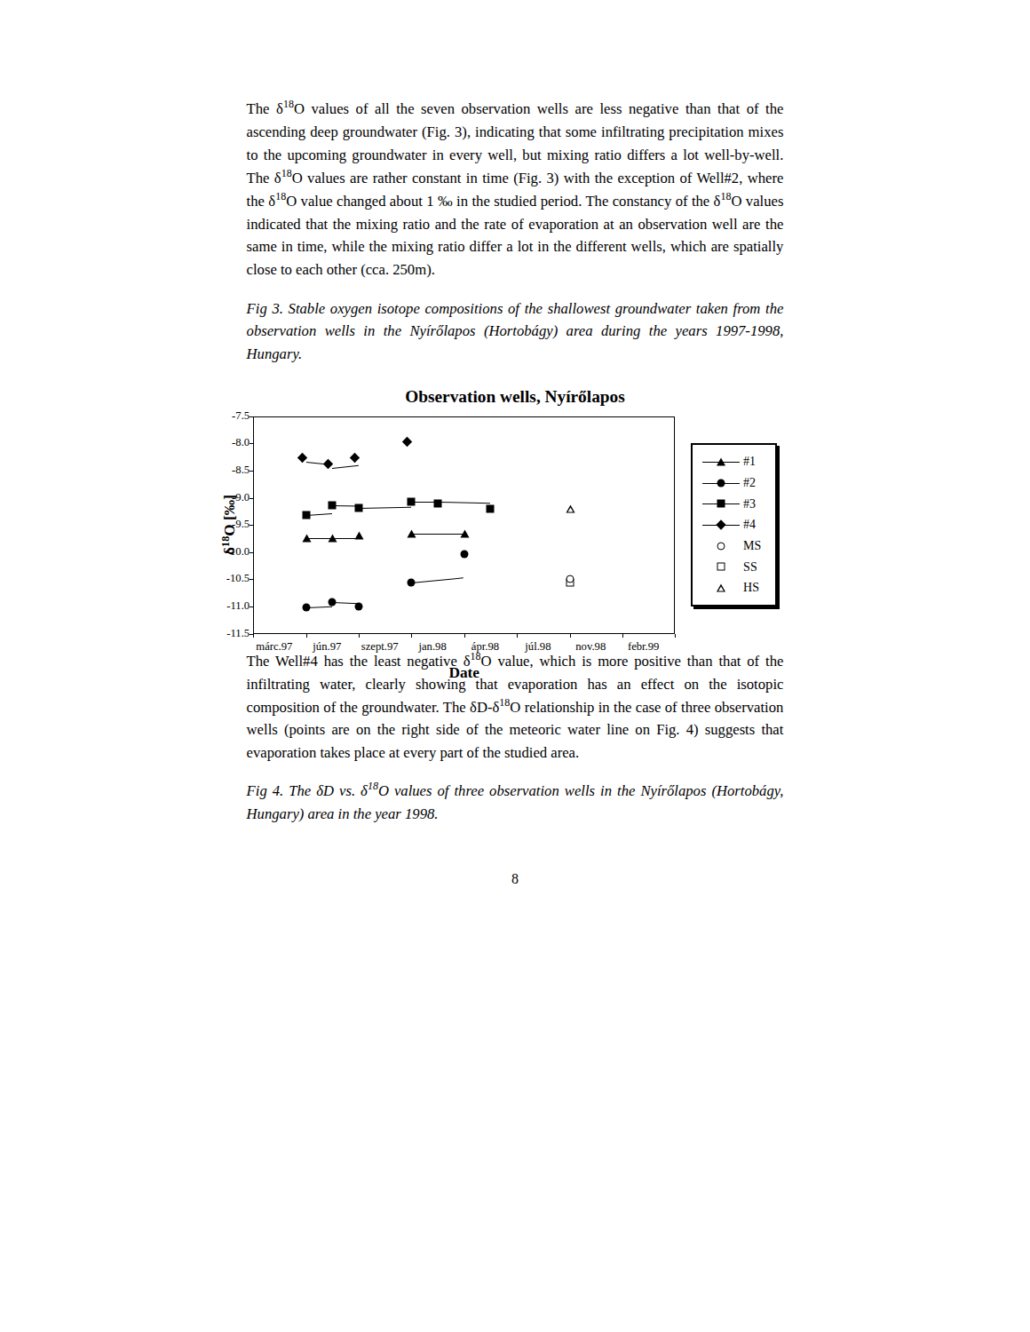The δ18O values of all the seven observation wells are less negative than that of the ascending deep groundwater (Fig. 3), indicating that some infiltrating precipitation mixes to the upcoming groundwater in every well, but mixing ratio differs a lot well-by-well. The δ18O values are rather constant in time (Fig. 3) with the exception of Well#2, where the δ18O value changed about 1 ‰ in the studied period. The constancy of the δ18O values indicated that the mixing ratio and the rate of evaporation at an observation well are the same in time, while the mixing ratio differ a lot in the different wells, which are spatially close to each other (cca. 250m).
Fig 3. Stable oxygen isotope compositions of the shallowest groundwater taken from the observation wells in the Nyírőlapos (Hortobágy) area during the years 1997-1998, Hungary.
Observation wells, Nyírőlapos
δ18O [‰]
-7.5
-8.0
-8.5
-9.0
-9.5
-10.0
-10.5
-11.0
-11.5
márc.97
jún.97
szept.97
jan.98
ápr.98
júl.98
nov.98
febr.99
Date
| | #1 |
| | #2 |
| | #3 |
| | #4 |
| | MS |
| | SS |
| | HS |
The Well#4 has the least negative δ18O value, which is more positive than that of the infiltrating water, clearly showing that evaporation has an effect on the isotopic composition of the groundwater. The δD-δ18O relationship in the case of three observation wells (points are on the right side of the meteoric water line on Fig. 4) suggests that evaporation takes place at every part of the studied area.
Fig 4. The δD vs. δ18O values of three observation wells in the Nyírőlapos (Hortobágy, Hungary) area in the year 1998.
8